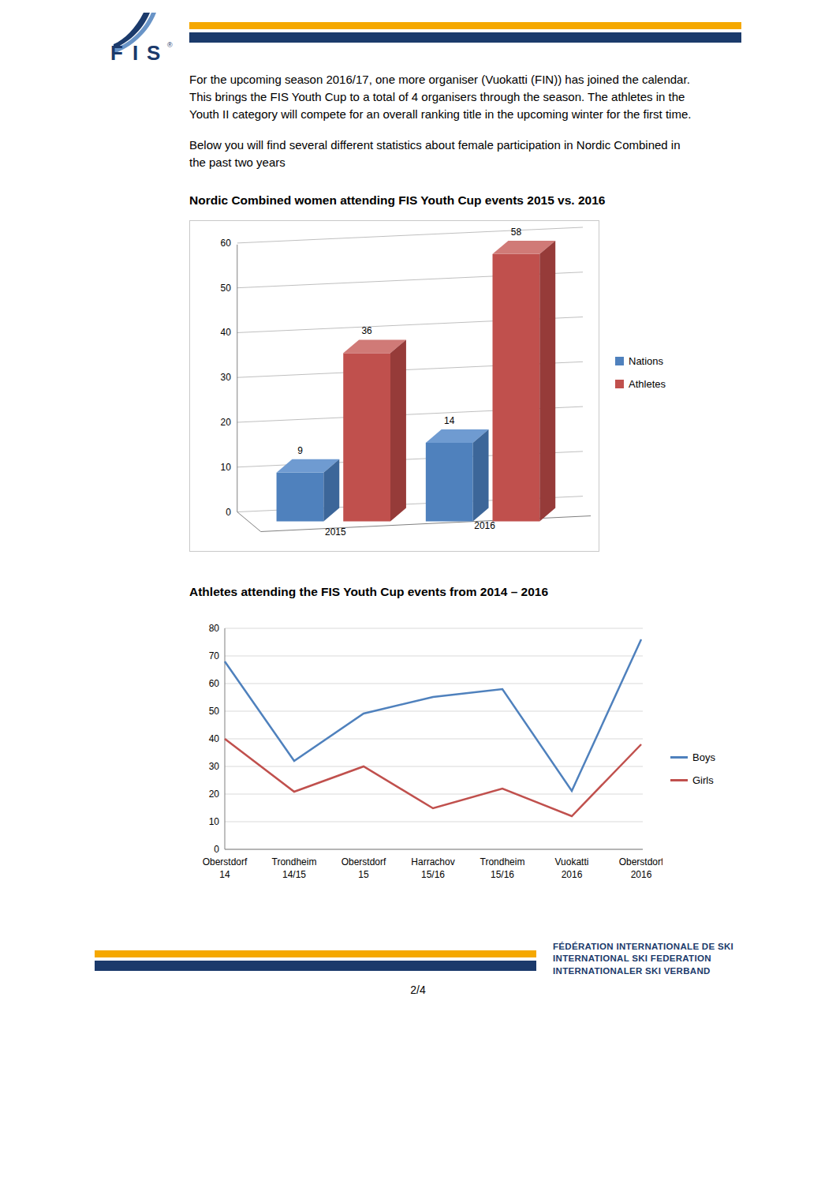F I S ®
For the upcoming season 2016/17, one more organiser (Vuokatti (FIN)) has joined the calendar. This brings the FIS Youth Cup to a total of 4 organisers through the season. The athletes in the Youth II category will compete for an overall ranking title in the upcoming winter for the first time.
Below you will find several different statistics about female participation in Nordic Combined in the past two years
Nordic Combined women attending FIS Youth Cup events 2015 vs. 2016
0 10 20 30 40 50 60 9 36 14 58 2015 2016
Nations
Athletes
Athletes attending the FIS Youth Cup events from 2014 – 2016
80 70 60 50 40 30 20 10 0 Oberstdorf 14 Trondheim 14/15 Oberstdorf 15 Harrachov 15/16 Trondheim 15/16 Vuokatti 2016 Oberstdorf 2016
Boys
Girls
FÉDÉRATION INTERNATIONALE DE SKI
INTERNATIONAL SKI FEDERATION
INTERNATIONALER SKI VERBAND
2/4